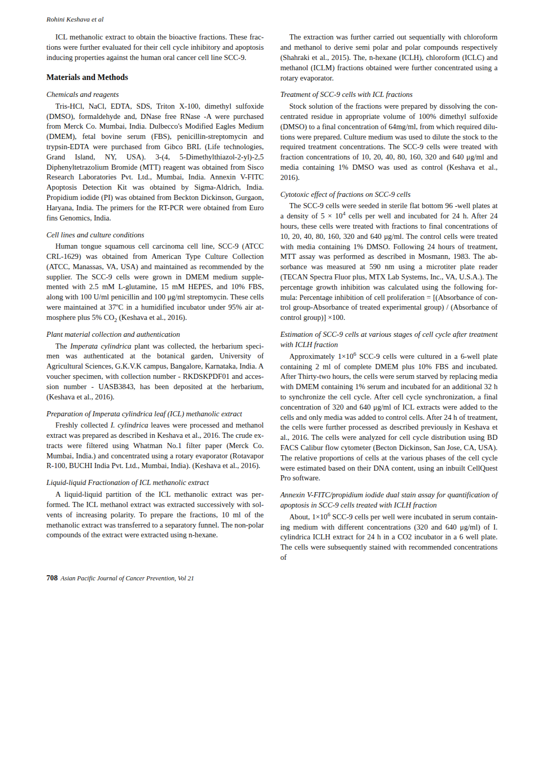Rohini Keshava et al
ICL methanolic extract to obtain the bioactive fractions. These fractions were further evaluated for their cell cycle inhibitory and apoptosis inducing properties against the human oral cancer cell line SCC-9.
Materials and Methods
Chemicals and reagents
Tris-HCl, NaCl, EDTA, SDS, Triton X-100, dimethyl sulfoxide (DMSO), formaldehyde and, DNase free RNase -A were purchased from Merck Co. Mumbai, India. Dulbecco's Modified Eagles Medium (DMEM), fetal bovine serum (FBS), penicillin-streptomycin and trypsin-EDTA were purchased from Gibco BRL (Life technologies, Grand Island, NY, USA). 3-(4, 5-Dimethylthiazol-2-yl)-2,5 Diphenyltetrazolium Bromide (MTT) reagent was obtained from Sisco Research Laboratories Pvt. Ltd., Mumbai, India. Annexin V-FITC Apoptosis Detection Kit was obtained by Sigma-Aldrich, India. Propidium iodide (PI) was obtained from Beckton Dickinson, Gurgaon, Haryana, India. The primers for the RT-PCR were obtained from Euro fins Genomics, India.
Cell lines and culture conditions
Human tongue squamous cell carcinoma cell line, SCC-9 (ATCC CRL-1629) was obtained from American Type Culture Collection (ATCC, Manassas, VA, USA) and maintained as recommended by the supplier. The SCC-9 cells were grown in DMEM medium supplemented with 2.5 mM L-glutamine, 15 mM HEPES, and 10% FBS, along with 100 U/ml penicillin and 100 μg/ml streptomycin. These cells were maintained at 37ºC in a humidified incubator under 95% air atmosphere plus 5% CO2 (Keshava et al., 2016).
Plant material collection and authentication
The Imperata cylindrica plant was collected, the herbarium specimen was authenticated at the botanical garden, University of Agricultural Sciences, G.K.V.K campus, Bangalore, Karnataka, India. A voucher specimen, with collection number - RKDSKPDF01 and accession number - UASB3843, has been deposited at the herbarium, (Keshava et al., 2016).
Preparation of Imperata cylindrica leaf (ICL) methanolic extract
Freshly collected I. cylindrica leaves were processed and methanol extract was prepared as described in Keshava et al., 2016. The crude extracts were filtered using Whatman No.1 filter paper (Merck Co. Mumbai, India.) and concentrated using a rotary evaporator (Rotavapor R-100, BUCHI India Pvt. Ltd., Mumbai, India). (Keshava et al., 2016).
Liquid-liquid Fractionation of ICL methanolic extract
A liquid-liquid partition of the ICL methanolic extract was performed. The ICL methanol extract was extracted successively with solvents of increasing polarity. To prepare the fractions, 10 ml of the methanolic extract was transferred to a separatory funnel. The non-polar compounds of the extract were extracted using n-hexane.
The extraction was further carried out sequentially with chloroform and methanol to derive semi polar and polar compounds respectively (Shahraki et al., 2015). The, n-hexane (ICLH), chloroform (ICLC) and methanol (ICLM) fractions obtained were further concentrated using a rotary evaporator.
Treatment of SCC-9 cells with ICL fractions
Stock solution of the fractions were prepared by dissolving the concentrated residue in appropriate volume of 100% dimethyl sulfoxide (DMSO) to a final concentration of 64mg/ml, from which required dilutions were prepared. Culture medium was used to dilute the stock to the required treatment concentrations. The SCC-9 cells were treated with fraction concentrations of 10, 20, 40, 80, 160, 320 and 640 μg/ml and media containing 1% DMSO was used as control (Keshava et al., 2016).
Cytotoxic effect of fractions on SCC-9 cells
The SCC-9 cells were seeded in sterile flat bottom 96 -well plates at a density of 5 × 104 cells per well and incubated for 24 h. After 24 hours, these cells were treated with fractions to final concentrations of 10, 20, 40, 80, 160, 320 and 640 μg/ml. The control cells were treated with media containing 1% DMSO. Following 24 hours of treatment, MTT assay was performed as described in Mosmann, 1983. The absorbance was measured at 590 nm using a microtiter plate reader (TECAN Spectra Fluor plus, MTX Lab Systems, Inc., VA, U.S.A.). The percentage growth inhibition was calculated using the following formula: Percentage inhibition of cell proliferation = [(Absorbance of control group-Absorbance of treated experimental group) / (Absorbance of control group)] ×100.
Estimation of SCC-9 cells at various stages of cell cycle after treatment with ICLH fraction
Approximately 1×106 SCC-9 cells were cultured in a 6-well plate containing 2 ml of complete DMEM plus 10% FBS and incubated. After Thirty-two hours, the cells were serum starved by replacing media with DMEM containing 1% serum and incubated for an additional 32 h to synchronize the cell cycle. After cell cycle synchronization, a final concentration of 320 and 640 μg/ml of ICL extracts were added to the cells and only media was added to control cells. After 24 h of treatment, the cells were further processed as described previously in Keshava et al., 2016. The cells were analyzed for cell cycle distribution using BD FACS Calibur flow cytometer (Becton Dickinson, San Jose, CA, USA). The relative proportions of cells at the various phases of the cell cycle were estimated based on their DNA content, using an inbuilt CellQuest Pro software.
Annexin V-FITC/propidium iodide dual stain assay for quantification of apoptosis in SCC-9 cells treated with ICLH fraction
About, 1×106 SCC-9 cells per well were incubated in serum containing medium with different concentrations (320 and 640 μg/ml) of I. cylindrica ICLH extract for 24 h in a CO2 incubator in a 6 well plate. The cells were subsequently stained with recommended concentrations of
708 Asian Pacific Journal of Cancer Prevention, Vol 21